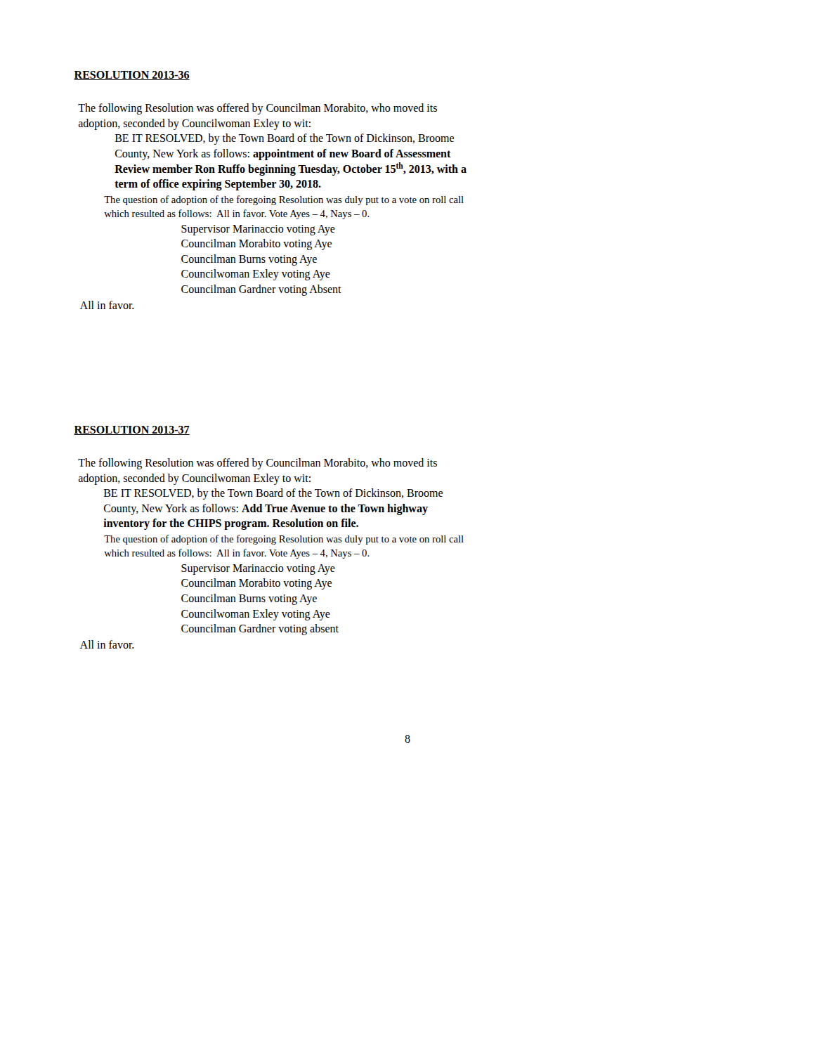RESOLUTION 2013-36
The following Resolution was offered by Councilman Morabito, who moved its
adoption, seconded by Councilwoman Exley to wit:
BE IT RESOLVED, by the Town Board of the Town of Dickinson, Broome
County, New York as follows: appointment of new Board of Assessment
Review member Ron Ruffo beginning Tuesday, October 15th, 2013, with a
term of office expiring September 30, 2018.
The question of adoption of the foregoing Resolution was duly put to a vote on roll call
which resulted as follows: All in favor. Vote Ayes – 4, Nays – 0.
Supervisor Marinaccio voting Aye
Councilman Morabito voting Aye
Councilman Burns voting Aye
Councilwoman Exley voting Aye
Councilman Gardner voting Absent
All in favor.
RESOLUTION 2013-37
The following Resolution was offered by Councilman Morabito, who moved its
adoption, seconded by Councilwoman Exley to wit:
BE IT RESOLVED, by the Town Board of the Town of Dickinson, Broome
County, New York as follows: Add True Avenue to the Town highway
inventory for the CHIPS program. Resolution on file.
The question of adoption of the foregoing Resolution was duly put to a vote on roll call
which resulted as follows: All in favor. Vote Ayes – 4, Nays – 0.
Supervisor Marinaccio voting Aye
Councilman Morabito voting Aye
Councilman Burns voting Aye
Councilwoman Exley voting Aye
Councilman Gardner voting absent
All in favor.
8